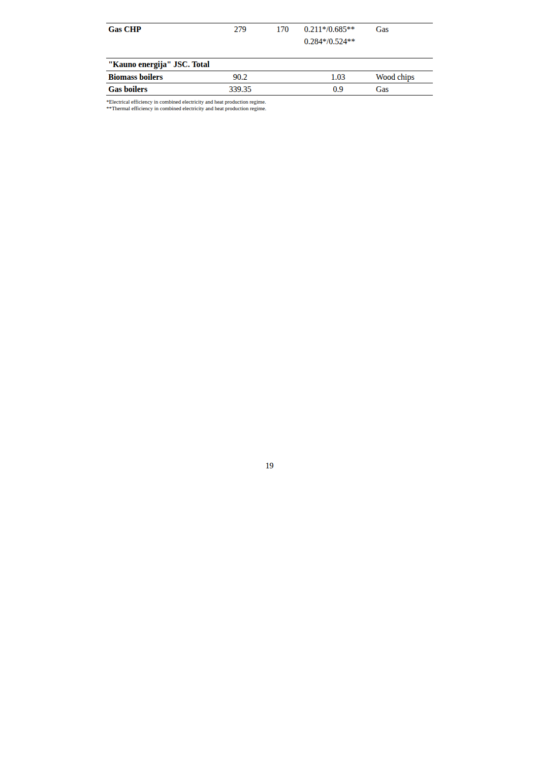| Gas CHP | 279 | 170 | 0.211*/0.685** | Gas |
| | | | 0.284*/0.524** | |
| "Kauno energija" JSC. Total | | | | |
| Biomass boilers | 90.2 | | 1.03 | Wood chips |
| Gas boilers | 339.35 | | 0.9 | Gas |
*Electrical efficiency in combined electricity and heat production regime.
**Thermal efficiency in combined electricity and heat production regime.
19